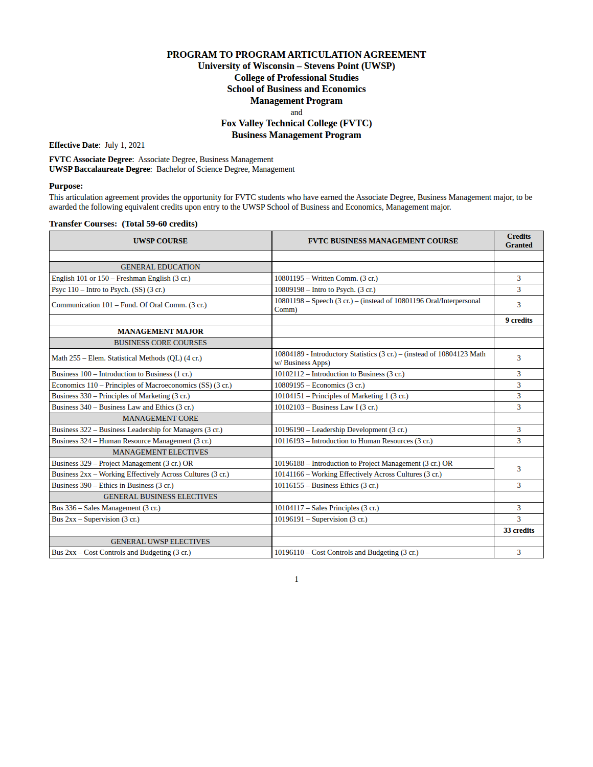PROGRAM TO PROGRAM ARTICULATION AGREEMENT
University of Wisconsin – Stevens Point (UWSP)
College of Professional Studies
School of Business and Economics
Management Program
and
Fox Valley Technical College (FVTC)
Business Management Program
Effective Date: July 1, 2021
FVTC Associate Degree: Associate Degree, Business Management
UWSP Baccalaureate Degree: Bachelor of Science Degree, Management
Purpose:
This articulation agreement provides the opportunity for FVTC students who have earned the Associate Degree, Business Management major, to be awarded the following equivalent credits upon entry to the UWSP School of Business and Economics, Management major.
Transfer Courses: (Total 59-60 credits)
| UWSP COURSE | | FVTC BUSINESS MANAGEMENT COURSE | Credits Granted |
| --- | --- | --- | --- |
| GENERAL EDUCATION | | | |
| English 101 or 150 – Freshman English (3 cr.) | | 10801195 – Written Comm. (3 cr.) | 3 |
| Psyc 110 – Intro to Psych. (SS) (3 cr.) | | 10809198 – Intro to Psych. (3 cr.) | 3 |
| Communication 101 – Fund. Of Oral Comm. (3 cr.) | | 10801198 – Speech (3 cr.) – (instead of 10801196 Oral/Interpersonal Comm) | 3 |
| | | | 9 credits |
| MANAGEMENT MAJOR | | | |
| BUSINESS CORE COURSES | | | |
| Math 255 – Elem. Statistical Methods (QL) (4 cr.) | | 10804189 - Introductory Statistics (3 cr.) – (instead of 10804123 Math w/ Business Apps) | 3 |
| Business 100 – Introduction to Business (1 cr.) | | 10102112 – Introduction to Business (3 cr.) | 3 |
| Economics 110 – Principles of Macroeconomics (SS) (3 cr.) | | 10809195 – Economics (3 cr.) | 3 |
| Business 330 – Principles of Marketing (3 cr.) | | 10104151 – Principles of Marketing 1 (3 cr.) | 3 |
| Business 340 – Business Law and Ethics (3 cr.) | | 10102103 – Business Law I (3 cr.) | 3 |
| MANAGEMENT CORE | | | |
| Business 322 – Business Leadership for Managers (3 cr.) | | 10196190 – Leadership Development (3 cr.) | 3 |
| Business 324 – Human Resource Management (3 cr.) | | 10116193 – Introduction to Human Resources (3 cr.) | 3 |
| MANAGEMENT ELECTIVES | | | |
| Business 329 – Project Management (3 cr.) OR | | 10196188 – Introduction to Project Management (3 cr.) OR | 3 |
| Business 2xx – Working Effectively Across Cultures (3 cr.) | | 10141166 – Working Effectively Across Cultures (3 cr.) |
| Business 390 – Ethics in Business (3 cr.) | | 10116155 – Business Ethics (3 cr.) | 3 |
| GENERAL BUSINESS ELECTIVES | | | |
| Bus 336 – Sales Management (3 cr.) | | 10104117 – Sales Principles (3 cr.) | 3 |
| Bus 2xx – Supervision (3 cr.) | | 10196191 – Supervision (3 cr.) | 3 |
| | | | 33 credits |
| GENERAL UWSP ELECTIVES | | | |
| Bus 2xx – Cost Controls and Budgeting (3 cr.) | | 10196110 – Cost Controls and Budgeting (3 cr.) | 3 |
1